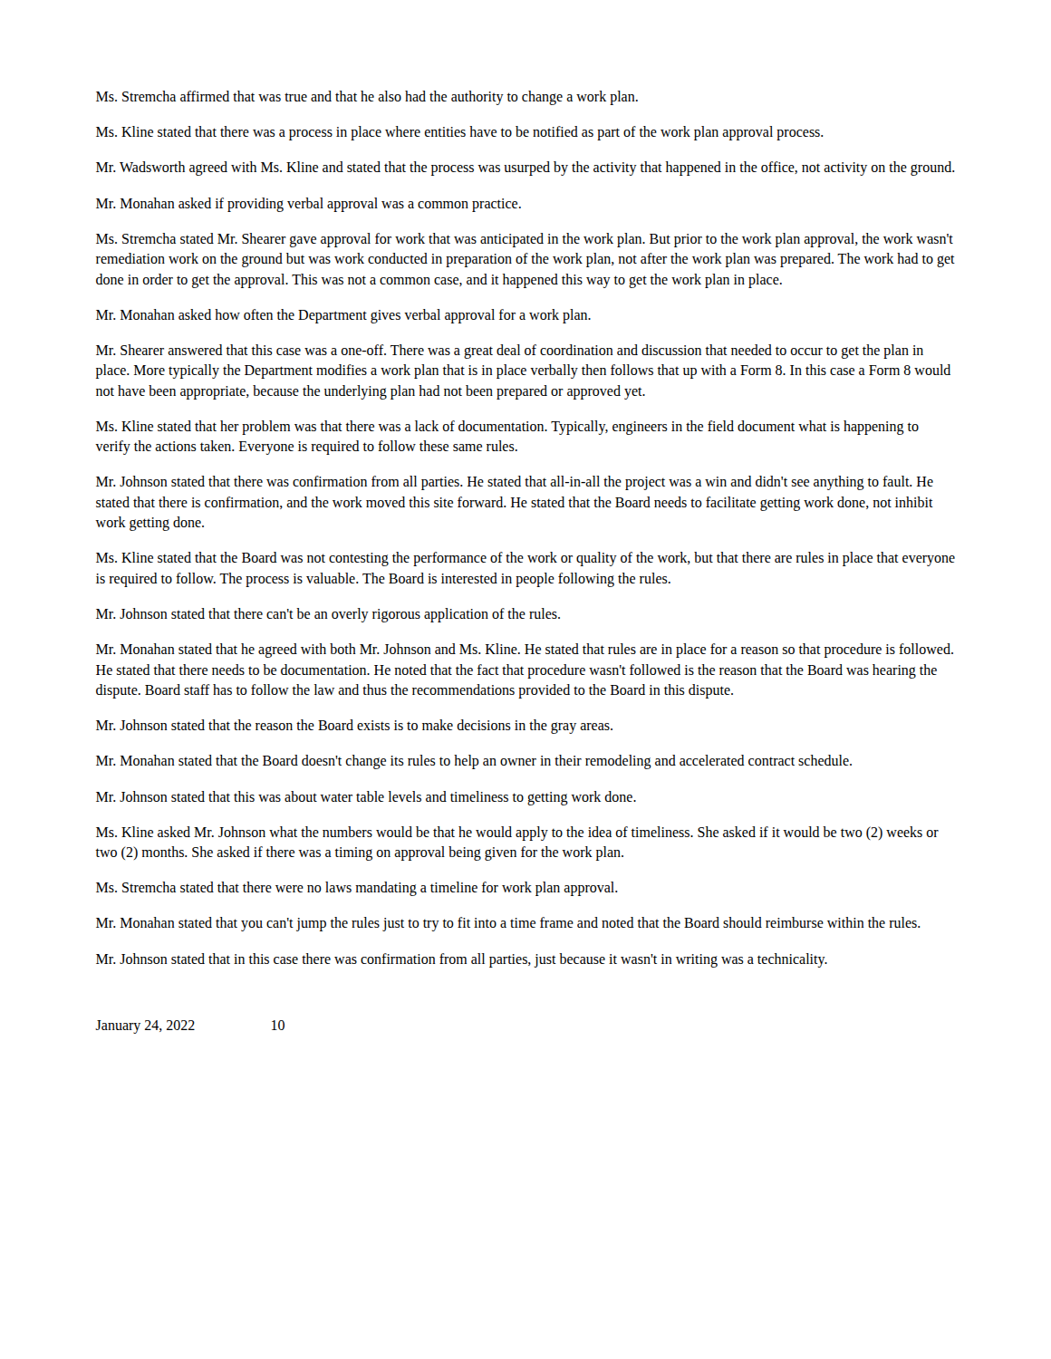Ms. Stremcha affirmed that was true and that he also had the authority to change a work plan.
Ms. Kline stated that there was a process in place where entities have to be notified as part of the work plan approval process.
Mr. Wadsworth agreed with Ms. Kline and stated that the process was usurped by the activity that happened in the office, not activity on the ground.
Mr. Monahan asked if providing verbal approval was a common practice.
Ms. Stremcha stated Mr. Shearer gave approval for work that was anticipated in the work plan. But prior to the work plan approval, the work wasn't remediation work on the ground but was work conducted in preparation of the work plan, not after the work plan was prepared. The work had to get done in order to get the approval. This was not a common case, and it happened this way to get the work plan in place.
Mr. Monahan asked how often the Department gives verbal approval for a work plan.
Mr. Shearer answered that this case was a one-off. There was a great deal of coordination and discussion that needed to occur to get the plan in place. More typically the Department modifies a work plan that is in place verbally then follows that up with a Form 8. In this case a Form 8 would not have been appropriate, because the underlying plan had not been prepared or approved yet.
Ms. Kline stated that her problem was that there was a lack of documentation. Typically, engineers in the field document what is happening to verify the actions taken. Everyone is required to follow these same rules.
Mr. Johnson stated that there was confirmation from all parties. He stated that all-in-all the project was a win and didn't see anything to fault. He stated that there is confirmation, and the work moved this site forward. He stated that the Board needs to facilitate getting work done, not inhibit work getting done.
Ms. Kline stated that the Board was not contesting the performance of the work or quality of the work, but that there are rules in place that everyone is required to follow. The process is valuable. The Board is interested in people following the rules.
Mr. Johnson stated that there can't be an overly rigorous application of the rules.
Mr. Monahan stated that he agreed with both Mr. Johnson and Ms. Kline. He stated that rules are in place for a reason so that procedure is followed. He stated that there needs to be documentation. He noted that the fact that procedure wasn't followed is the reason that the Board was hearing the dispute. Board staff has to follow the law and thus the recommendations provided to the Board in this dispute.
Mr. Johnson stated that the reason the Board exists is to make decisions in the gray areas.
Mr. Monahan stated that the Board doesn't change its rules to help an owner in their remodeling and accelerated contract schedule.
Mr. Johnson stated that this was about water table levels and timeliness to getting work done.
Ms. Kline asked Mr. Johnson what the numbers would be that he would apply to the idea of timeliness. She asked if it would be two (2) weeks or two (2) months. She asked if there was a timing on approval being given for the work plan.
Ms. Stremcha stated that there were no laws mandating a timeline for work plan approval.
Mr. Monahan stated that you can't jump the rules just to try to fit into a time frame and noted that the Board should reimburse within the rules.
Mr. Johnson stated that in this case there was confirmation from all parties, just because it wasn't in writing was a technicality.
January 24, 2022 10